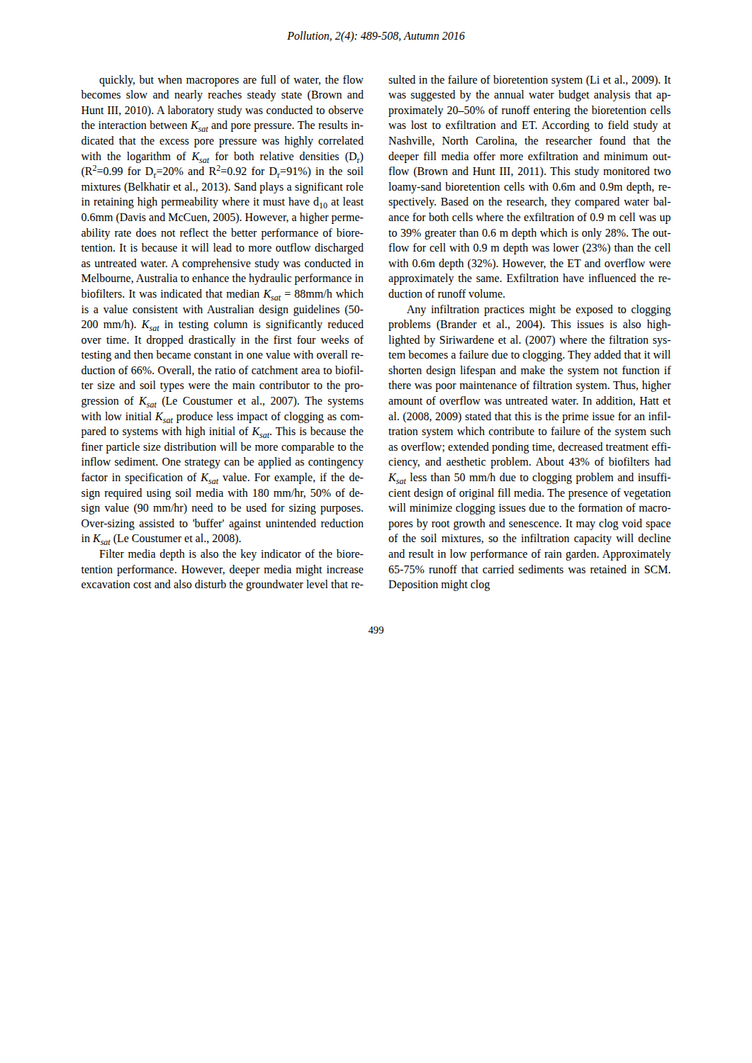Pollution, 2(4): 489-508, Autumn 2016
quickly, but when macropores are full of water, the flow becomes slow and nearly reaches steady state (Brown and Hunt III, 2010). A laboratory study was conducted to observe the interaction between Ksat and pore pressure. The results indicated that the excess pore pressure was highly correlated with the logarithm of Ksat for both relative densities (Dr) (R2=0.99 for Dr=20% and R2=0.92 for Dr=91%) in the soil mixtures (Belkhatir et al., 2013). Sand plays a significant role in retaining high permeability where it must have d10 at least 0.6mm (Davis and McCuen, 2005). However, a higher permeability rate does not reflect the better performance of bioretention. It is because it will lead to more outflow discharged as untreated water. A comprehensive study was conducted in Melbourne, Australia to enhance the hydraulic performance in biofilters. It was indicated that median Ksat = 88mm/h which is a value consistent with Australian design guidelines (50-200 mm/h). Ksat in testing column is significantly reduced over time. It dropped drastically in the first four weeks of testing and then became constant in one value with overall reduction of 66%. Overall, the ratio of catchment area to biofilter size and soil types were the main contributor to the progression of Ksat (Le Coustumer et al., 2007). The systems with low initial Ksat produce less impact of clogging as compared to systems with high initial of Ksat. This is because the finer particle size distribution will be more comparable to the inflow sediment. One strategy can be applied as contingency factor in specification of Ksat value. For example, if the design required using soil media with 180 mm/hr, 50% of design value (90 mm/hr) need to be used for sizing purposes. Over-sizing assisted to 'buffer' against unintended reduction in Ksat (Le Coustumer et al., 2008).
Filter media depth is also the key indicator of the bioretention performance. However, deeper media might increase excavation cost and also disturb the groundwater level that resulted in the failure of bioretention system (Li et al., 2009). It was suggested by the annual water budget analysis that approximately 20–50% of runoff entering the bioretention cells was lost to exfiltration and ET. According to field study at Nashville, North Carolina, the researcher found that the deeper fill media offer more exfiltration and minimum outflow (Brown and Hunt III, 2011). This study monitored two loamy-sand bioretention cells with 0.6m and 0.9m depth, respectively. Based on the research, they compared water balance for both cells where the exfiltration of 0.9 m cell was up to 39% greater than 0.6 m depth which is only 28%. The outflow for cell with 0.9 m depth was lower (23%) than the cell with 0.6m depth (32%). However, the ET and overflow were approximately the same. Exfiltration have influenced the reduction of runoff volume.
Any infiltration practices might be exposed to clogging problems (Brander et al., 2004). This issues is also highlighted by Siriwardene et al. (2007) where the filtration system becomes a failure due to clogging. They added that it will shorten design lifespan and make the system not function if there was poor maintenance of filtration system. Thus, higher amount of overflow was untreated water. In addition, Hatt et al. (2008, 2009) stated that this is the prime issue for an infiltration system which contribute to failure of the system such as overflow; extended ponding time, decreased treatment efficiency, and aesthetic problem. About 43% of biofilters had Ksat less than 50 mm/h due to clogging problem and insufficient design of original fill media. The presence of vegetation will minimize clogging issues due to the formation of macropores by root growth and senescence. It may clog void space of the soil mixtures, so the infiltration capacity will decline and result in low performance of rain garden. Approximately 65-75% runoff that carried sediments was retained in SCM. Deposition might clog
499